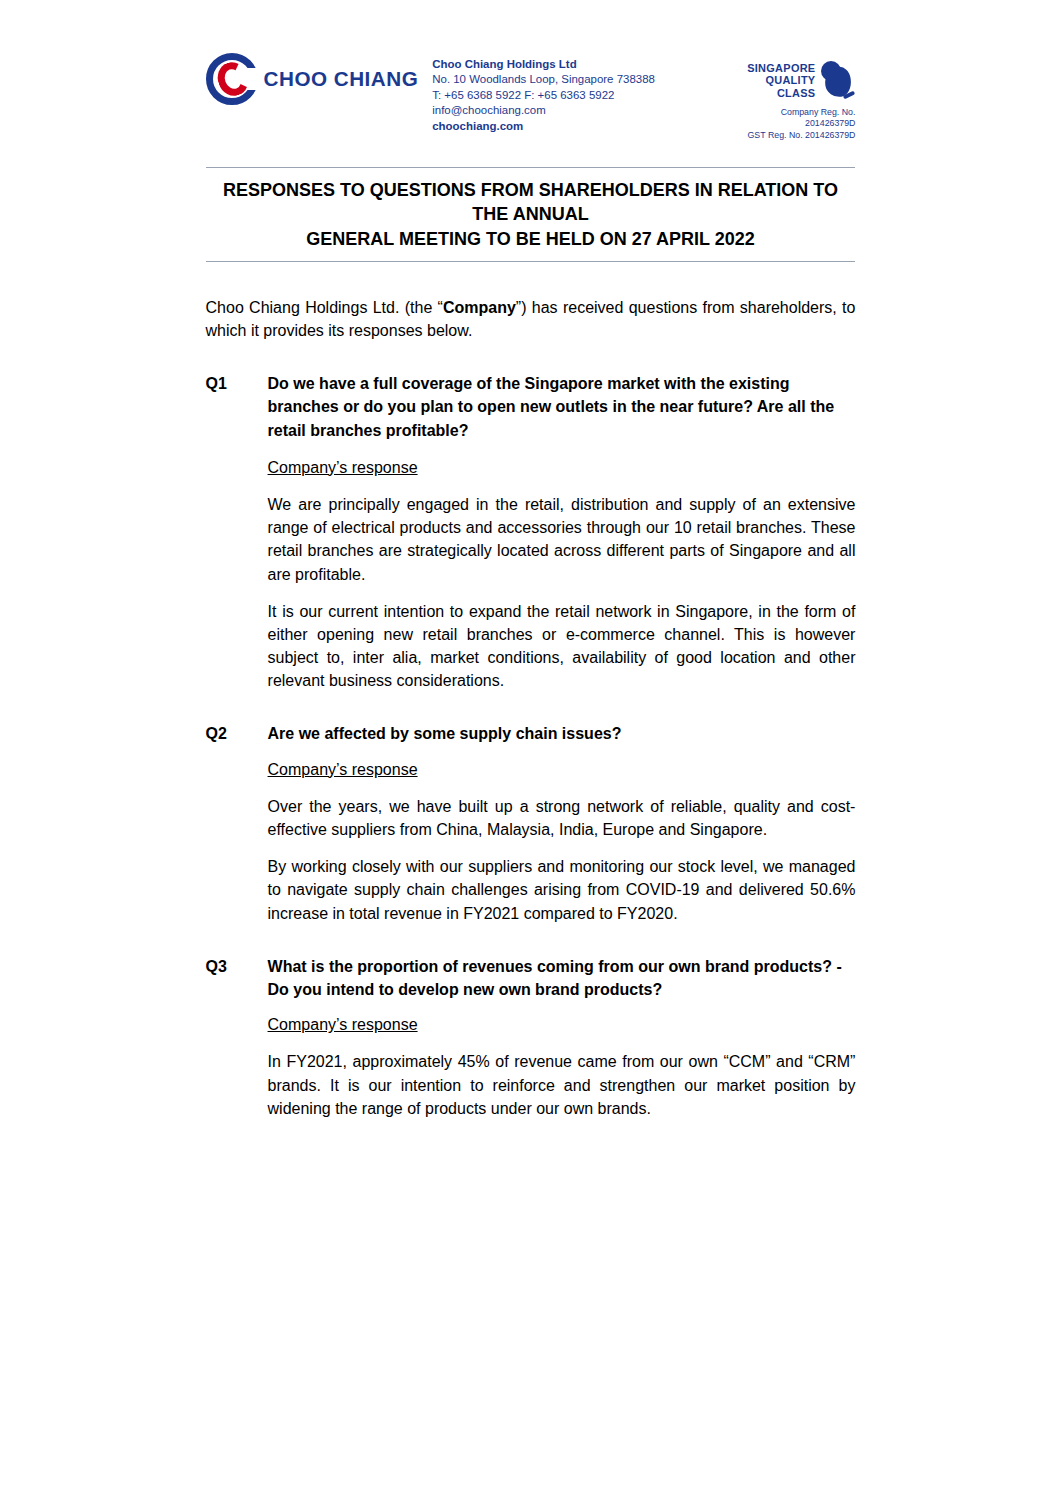CHOO CHIANG
Choo Chiang Holdings Ltd
No. 10 Woodlands Loop, Singapore 738388
T: +65 6368 5922 F: +65 6363 5922 info@choochiang.com
choochiang.com
SINGAPORE QUALITY CLASS
Company Reg. No. 201426379D
GST Reg. No. 201426379D
RESPONSES TO QUESTIONS FROM SHAREHOLDERS IN RELATION TO THE ANNUAL
GENERAL MEETING TO BE HELD ON 27 APRIL 2022
Choo Chiang Holdings Ltd. (the “Company”) has received questions from shareholders, to which it provides its responses below.
Q1
Do we have a full coverage of the Singapore market with the existing branches or do you plan to open new outlets in the near future? Are all the retail branches profitable?
Company’s response
We are principally engaged in the retail, distribution and supply of an extensive range of electrical products and accessories through our 10 retail branches. These retail branches are strategically located across different parts of Singapore and all are profitable.
It is our current intention to expand the retail network in Singapore, in the form of either opening new retail branches or e-commerce channel. This is however subject to, inter alia, market conditions, availability of good location and other relevant business considerations.
Q2
Are we affected by some supply chain issues?
Company’s response
Over the years, we have built up a strong network of reliable, quality and cost-effective suppliers from China, Malaysia, India, Europe and Singapore.
By working closely with our suppliers and monitoring our stock level, we managed to navigate supply chain challenges arising from COVID-19 and delivered 50.6% increase in total revenue in FY2021 compared to FY2020.
Q3
What is the proportion of revenues coming from our own brand products? - Do you intend to develop new own brand products?
Company’s response
In FY2021, approximately 45% of revenue came from our own “CCM” and “CRM” brands. It is our intention to reinforce and strengthen our market position by widening the range of products under our own brands.